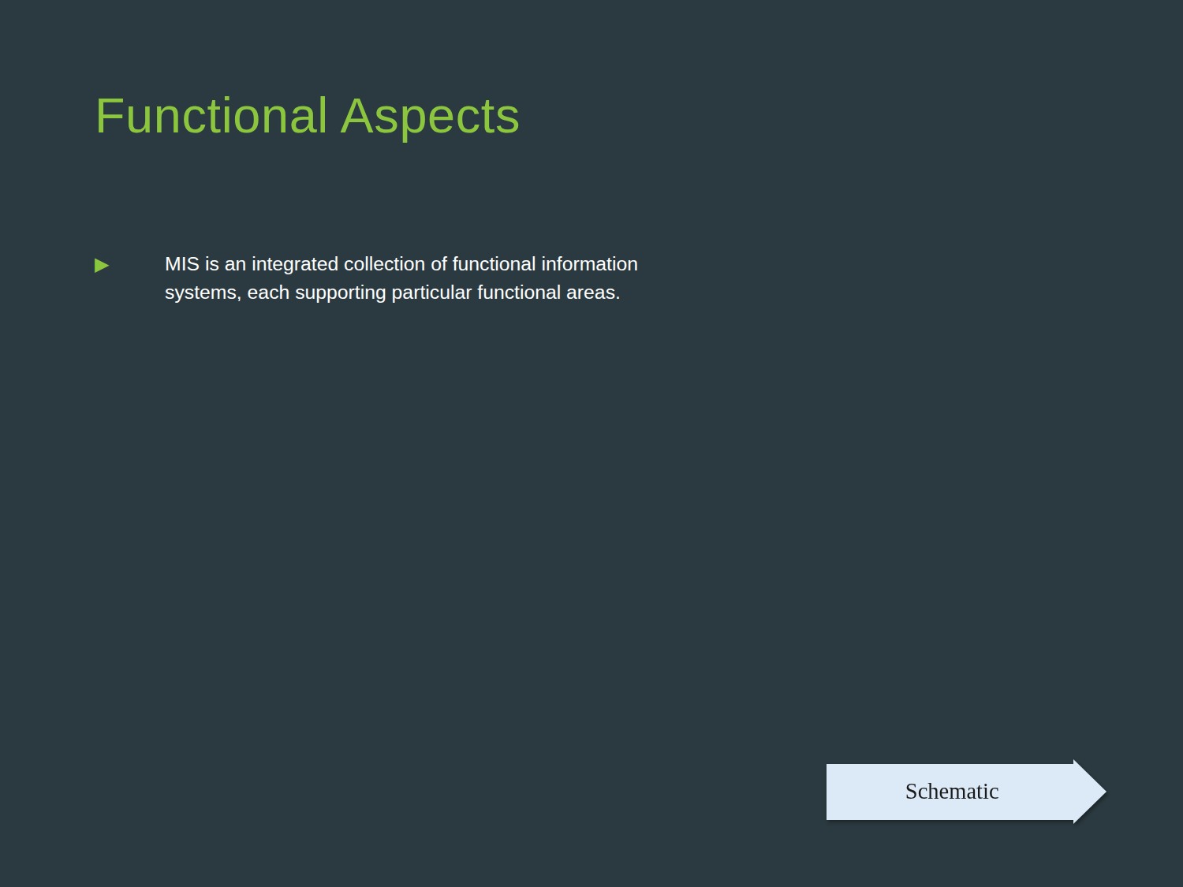Functional Aspects
MIS is an integrated collection of functional information systems, each supporting particular functional areas.
Schematic